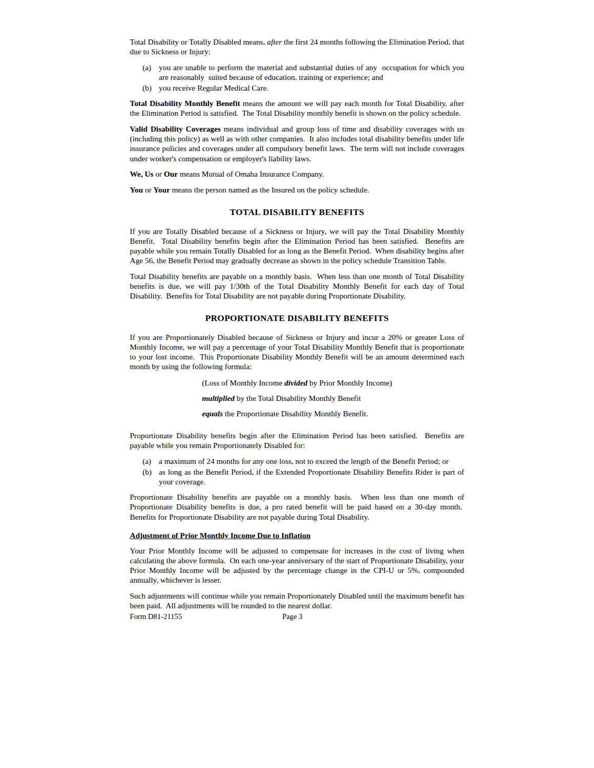Total Disability or Totally Disabled means, after the first 24 months following the Elimination Period, that due to Sickness or Injury:
(a)
you are unable to perform the material and substantial duties of any occupation for which you are reasonably suited because of education, training or experience; and
(b)
you receive Regular Medical Care.
Total Disability Monthly Benefit means the amount we will pay each month for Total Disability, after the Elimination Period is satisfied. The Total Disability monthly benefit is shown on the policy schedule.
Valid Disability Coverages means individual and group loss of time and disability coverages with us (including this policy) as well as with other companies. It also includes total disability benefits under life insurance policies and coverages under all compulsory benefit laws. The term will not include coverages under worker's compensation or employer's liability laws.
We, Us or Our means Mutual of Omaha Insurance Company.
You or Your means the person named as the Insured on the policy schedule.
TOTAL DISABILITY BENEFITS
If you are Totally Disabled because of a Sickness or Injury, we will pay the Total Disability Monthly Benefit. Total Disability benefits begin after the Elimination Period has been satisfied. Benefits are payable while you remain Totally Disabled for as long as the Benefit Period. When disability begins after Age 56, the Benefit Period may gradually decrease as shown in the policy schedule Transition Table.
Total Disability benefits are payable on a monthly basis. When less than one month of Total Disability benefits is due, we will pay 1/30th of the Total Disability Monthly Benefit for each day of Total Disability. Benefits for Total Disability are not payable during Proportionate Disability.
PROPORTIONATE DISABILITY BENEFITS
If you are Proportionately Disabled because of Sickness or Injury and incur a 20% or greater Loss of Monthly Income, we will pay a percentage of your Total Disability Monthly Benefit that is proportionate to your lost income. This Proportionate Disability Monthly Benefit will be an amount determined each month by using the following formula:
(Loss of Monthly Income divided by Prior Monthly Income)
multiplied by the Total Disability Monthly Benefit
equals the Proportionate Disability Monthly Benefit.
Proportionate Disability benefits begin after the Elimination Period has been satisfied. Benefits are payable while you remain Proportionately Disabled for:
(a)
a maximum of 24 months for any one loss, not to exceed the length of the Benefit Period; or
(b)
as long as the Benefit Period, if the Extended Proportionate Disability Benefits Rider is part of your coverage.
Proportionate Disability benefits are payable on a monthly basis. When less than one month of Proportionate Disability benefits is due, a pro rated benefit will be paid based on a 30-day month. Benefits for Proportionate Disability are not payable during Total Disability.
Adjustment of Prior Monthly Income Due to Inflation
Your Prior Monthly Income will be adjusted to compensate for increases in the cost of living when calculating the above formula. On each one-year anniversary of the start of Proportionate Disability, your Prior Monthly Income will be adjusted by the percentage change in the CPI-U or 5%, compounded annually, whichever is lesser.
Such adjustments will continue while you remain Proportionately Disabled until the maximum benefit has been paid. All adjustments will be rounded to the nearest dollar.
Form D81-21155
Page 3